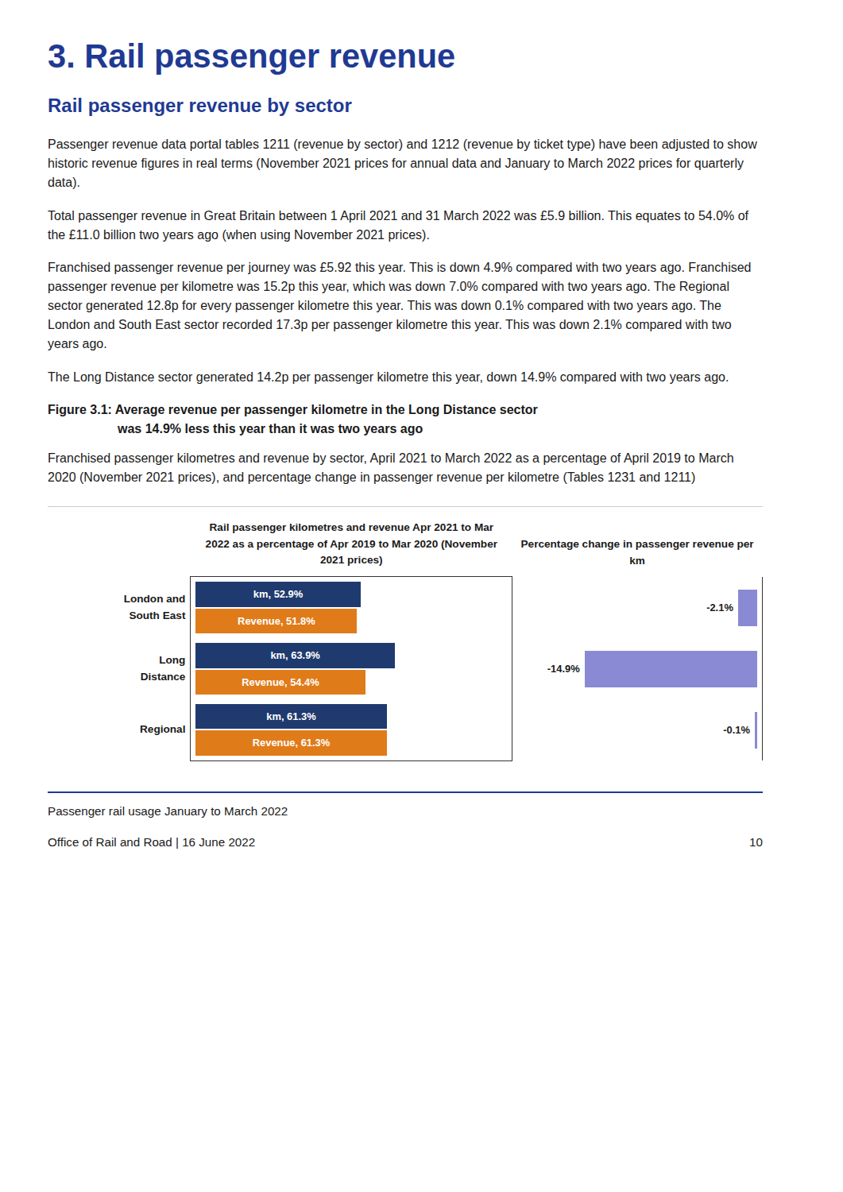3. Rail passenger revenue
Rail passenger revenue by sector
Passenger revenue data portal tables 1211 (revenue by sector) and 1212 (revenue by ticket type) have been adjusted to show historic revenue figures in real terms (November 2021 prices for annual data and January to March 2022 prices for quarterly data).
Total passenger revenue in Great Britain between 1 April 2021 and 31 March 2022 was £5.9 billion. This equates to 54.0% of the £11.0 billion two years ago (when using November 2021 prices).
Franchised passenger revenue per journey was £5.92 this year. This is down 4.9% compared with two years ago. Franchised passenger revenue per kilometre was 15.2p this year, which was down 7.0% compared with two years ago. The Regional sector generated 12.8p for every passenger kilometre this year. This was down 0.1% compared with two years ago. The London and South East sector recorded 17.3p per passenger kilometre this year. This was down 2.1% compared with two years ago.
The Long Distance sector generated 14.2p per passenger kilometre this year, down 14.9% compared with two years ago.
Figure 3.1: Average revenue per passenger kilometre in the Long Distance sector was 14.9% less this year than it was two years ago
Franchised passenger kilometres and revenue by sector, April 2021 to March 2022 as a percentage of April 2019 to March 2020 (November 2021 prices), and percentage change in passenger revenue per kilometre (Tables 1231 and 1211)
| | Rail passenger kilometres and revenue Apr 2021 to Mar 2022 as a percentage of Apr 2019 to Mar 2020 (November 2021 prices) | Percentage change in passenger revenue per km |
| --- | --- | --- |
| London and South East | km, 52.9% Revenue, 51.8% | -2.1% |
| Long Distance | km, 63.9% Revenue, 54.4% | -14.9% |
| Regional | km, 61.3% Revenue, 61.3% | -0.1% |
Passenger rail usage January to March 2022
Office of Rail and Road | 16 June 2022 10